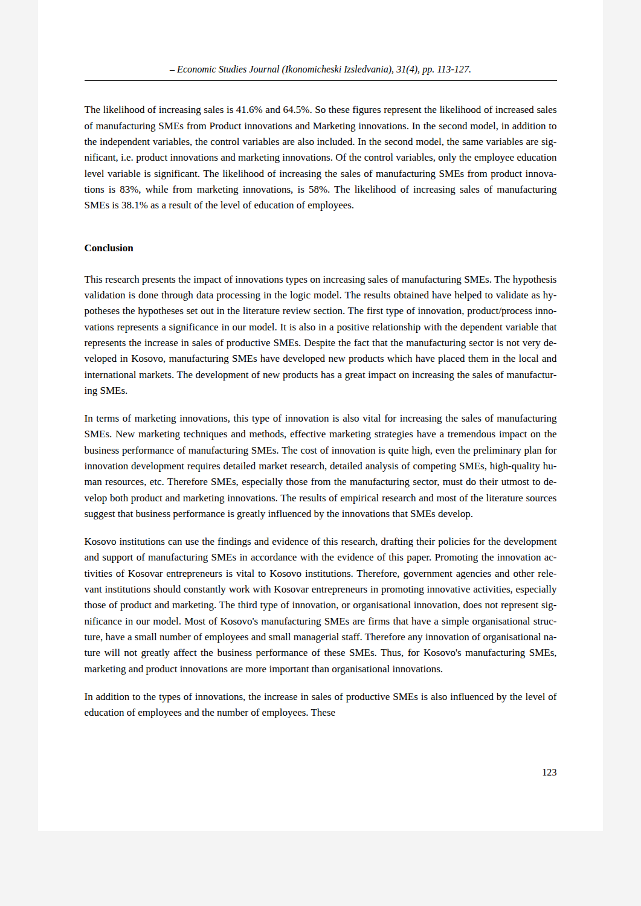– Economic Studies Journal (Ikonomicheski Izsledvania), 31(4), pp. 113-127.
The likelihood of increasing sales is 41.6% and 64.5%. So these figures represent the likelihood of increased sales of manufacturing SMEs from Product innovations and Marketing innovations. In the second model, in addition to the independent variables, the control variables are also included. In the second model, the same variables are significant, i.e. product innovations and marketing innovations. Of the control variables, only the employee education level variable is significant. The likelihood of increasing the sales of manufacturing SMEs from product innovations is 83%, while from marketing innovations, is 58%. The likelihood of increasing sales of manufacturing SMEs is 38.1% as a result of the level of education of employees.
Conclusion
This research presents the impact of innovations types on increasing sales of manufacturing SMEs. The hypothesis validation is done through data processing in the logic model. The results obtained have helped to validate as hypotheses the hypotheses set out in the literature review section. The first type of innovation, product/process innovations represents a significance in our model. It is also in a positive relationship with the dependent variable that represents the increase in sales of productive SMEs. Despite the fact that the manufacturing sector is not very developed in Kosovo, manufacturing SMEs have developed new products which have placed them in the local and international markets. The development of new products has a great impact on increasing the sales of manufacturing SMEs.
In terms of marketing innovations, this type of innovation is also vital for increasing the sales of manufacturing SMEs. New marketing techniques and methods, effective marketing strategies have a tremendous impact on the business performance of manufacturing SMEs. The cost of innovation is quite high, even the preliminary plan for innovation development requires detailed market research, detailed analysis of competing SMEs, high-quality human resources, etc. Therefore SMEs, especially those from the manufacturing sector, must do their utmost to develop both product and marketing innovations. The results of empirical research and most of the literature sources suggest that business performance is greatly influenced by the innovations that SMEs develop.
Kosovo institutions can use the findings and evidence of this research, drafting their policies for the development and support of manufacturing SMEs in accordance with the evidence of this paper. Promoting the innovation activities of Kosovar entrepreneurs is vital to Kosovo institutions. Therefore, government agencies and other relevant institutions should constantly work with Kosovar entrepreneurs in promoting innovative activities, especially those of product and marketing. The third type of innovation, or organisational innovation, does not represent significance in our model. Most of Kosovo's manufacturing SMEs are firms that have a simple organisational structure, have a small number of employees and small managerial staff. Therefore any innovation of organisational nature will not greatly affect the business performance of these SMEs. Thus, for Kosovo's manufacturing SMEs, marketing and product innovations are more important than organisational innovations.
In addition to the types of innovations, the increase in sales of productive SMEs is also influenced by the level of education of employees and the number of employees. These
123